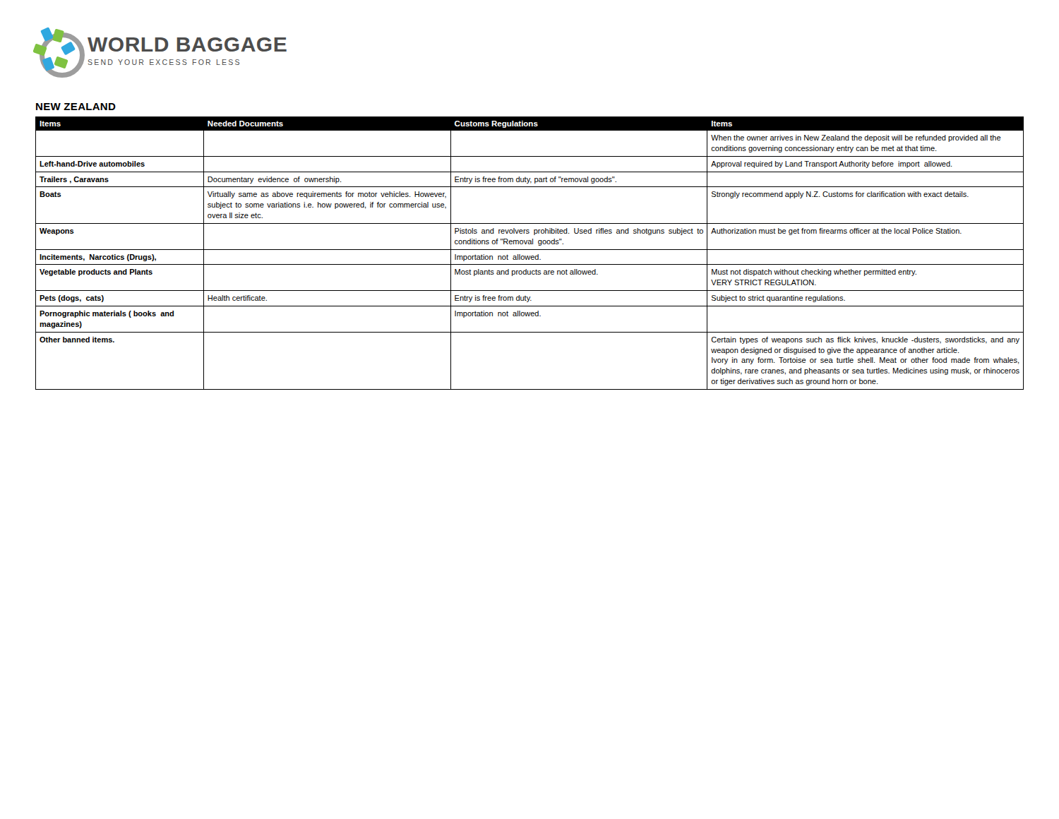WORLD BAGGAGE
SEND YOUR EXCESS FOR LESS
NEW ZEALAND
| Items | Needed Documents | Customs Regulations | Items |
| --- | --- | --- | --- |
| | | | When the owner arrives in New Zealand the deposit will be refunded provided all the conditions governing concessionary entry can be met at that time. |
| Left-hand-Drive automobiles | | | Approval required by Land Transport Authority before import allowed. |
| Trailers , Caravans | Documentary evidence of ownership. | Entry is free from duty, part of "removal goods". | |
| Boats | Virtually same as above requirements for motor vehicles. However, subject to some variations i.e. how powered, if for commercial use, overa ll size etc. | | Strongly recommend apply N.Z. Customs for clarification with exact details. |
| Weapons | | Pistols and revolvers prohibited. Used rifles and shotguns subject to conditions of "Removal goods". | Authorization must be get from firearms officer at the local Police Station. |
| Incitements, Narcotics (Drugs), | | Importation not allowed. | |
| Vegetable products and Plants | | Most plants and products are not allowed. | Must not dispatch without checking whether permitted entry. VERY STRICT REGULATION. |
| Pets (dogs, cats) | Health certificate. | Entry is free from duty. | Subject to strict quarantine regulations. |
| Pornographic materials ( books and magazines) | | Importation not allowed. | |
| Other banned items. | | | Certain types of weapons such as flick knives, knuckle -dusters, swordsticks, and any weapon designed or disguised to give the appearance of another article. Ivory in any form. Tortoise or sea turtle shell. Meat or other food made from whales, dolphins, rare cranes, and pheasants or sea turtles. Medicines using musk, or rhinoceros or tiger derivatives such as ground horn or bone. |